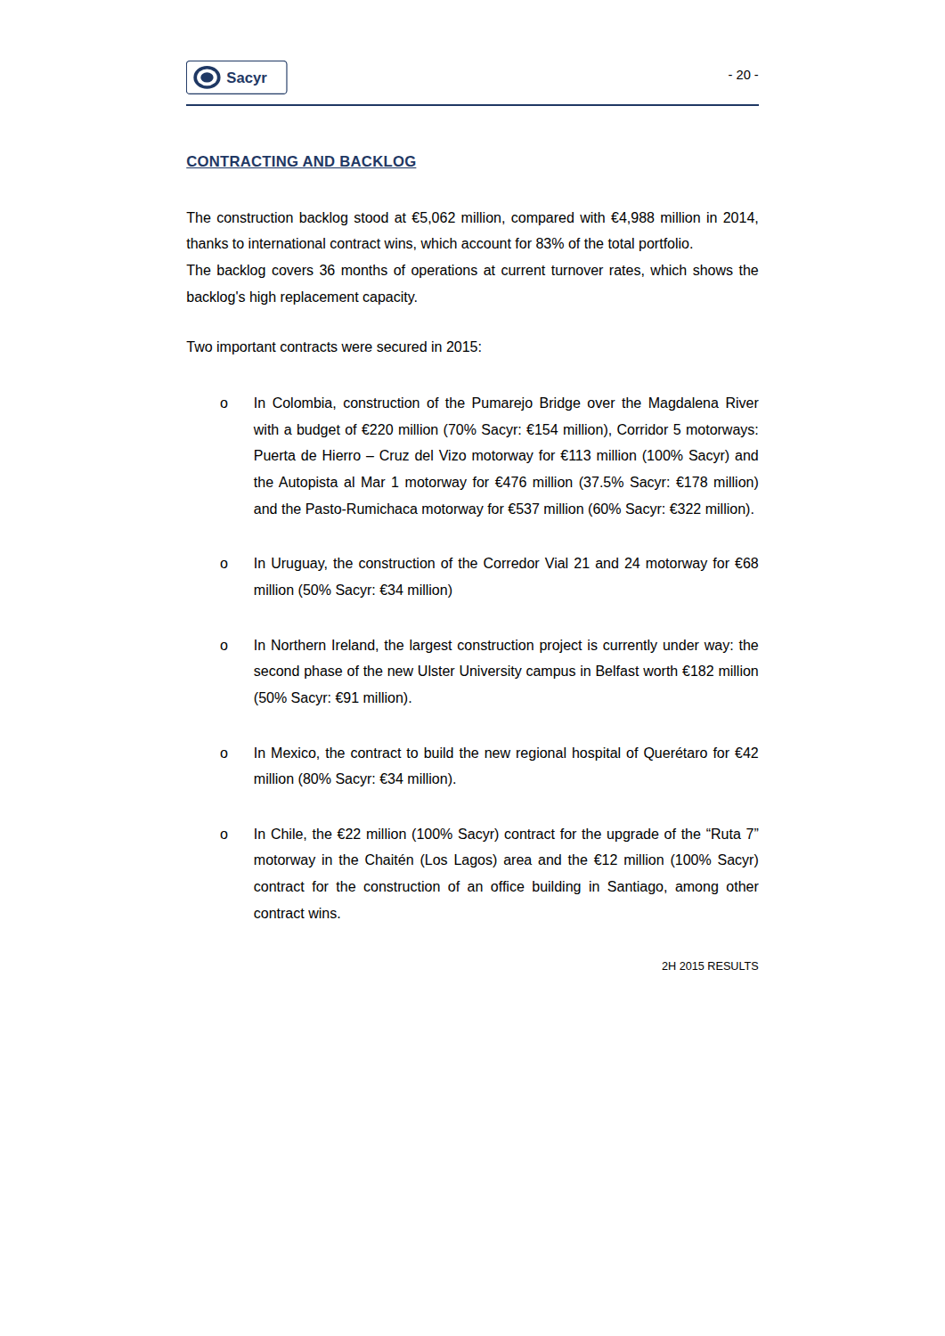Sacyr
- 20 -
Contracting and Backlog
The construction backlog stood at €5,062 million, compared with €4,988 million in 2014, thanks to international contract wins, which account for 83% of the total portfolio.
The backlog covers 36 months of operations at current turnover rates, which shows the backlog's high replacement capacity.
Two important contracts were secured in 2015:
In Colombia, construction of the Pumarejo Bridge over the Magdalena River with a budget of €220 million (70% Sacyr: €154 million), Corridor 5 motorways: Puerta de Hierro – Cruz del Vizo motorway for €113 million (100% Sacyr) and the Autopista al Mar 1 motorway for €476 million (37.5% Sacyr: €178 million) and the Pasto-Rumichaca motorway for €537 million (60% Sacyr: €322 million).
In Uruguay, the construction of the Corredor Vial 21 and 24 motorway for €68 million (50% Sacyr: €34 million)
In Northern Ireland, the largest construction project is currently under way: the second phase of the new Ulster University campus in Belfast worth €182 million (50% Sacyr: €91 million).
In Mexico, the contract to build the new regional hospital of Querétaro for €42 million (80% Sacyr: €34 million).
In Chile, the €22 million (100% Sacyr) contract for the upgrade of the “Ruta 7” motorway in the Chaitén (Los Lagos) area and the €12 million (100% Sacyr) contract for the construction of an office building in Santiago, among other contract wins.
2H 2015 RESULTS